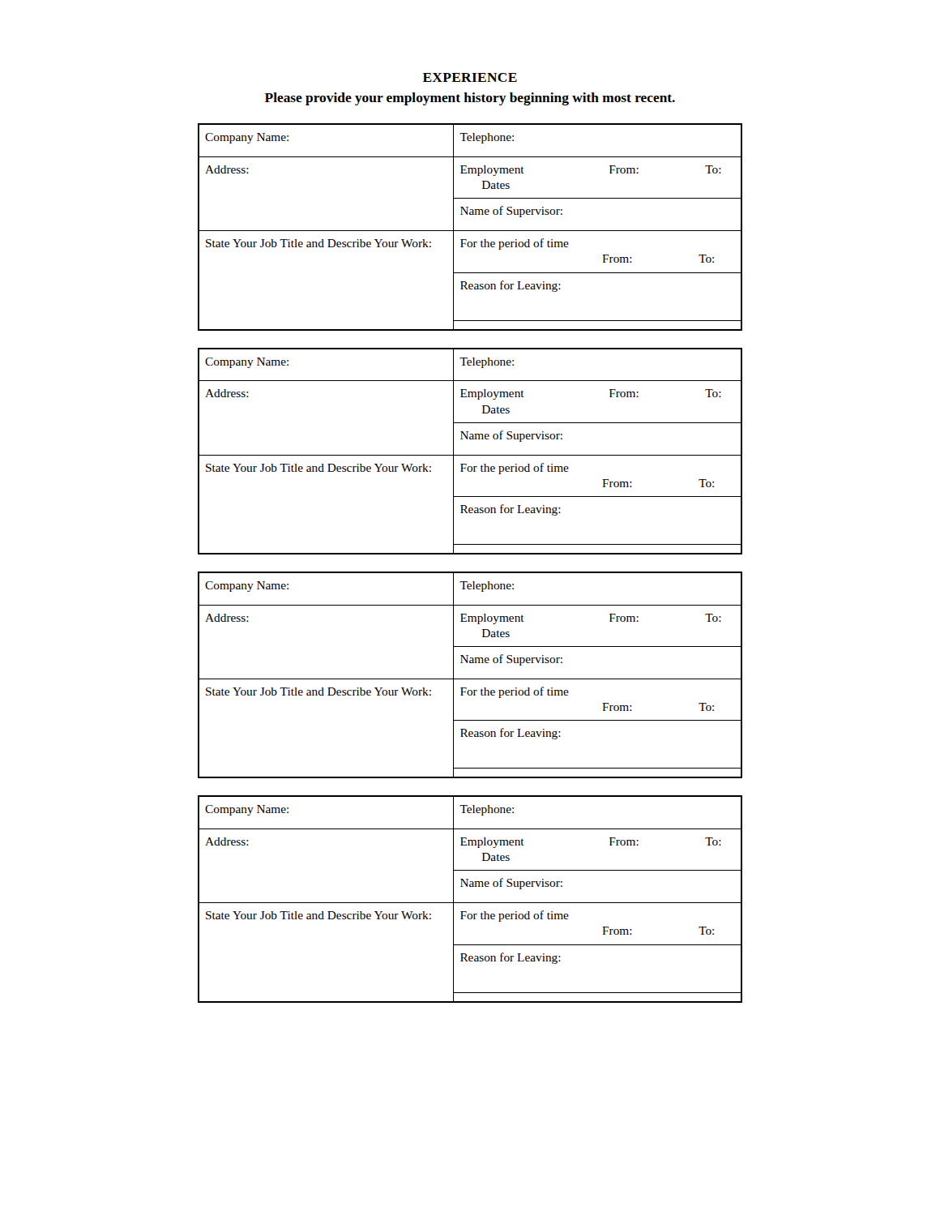EXPERIENCE
Please provide your employment history beginning with most recent.
| Company Name: | Telephone: |
| Address: | Employment From: To: Dates |
| Name of Supervisor: |
| State Your Job Title and Describe Your Work: | For the period of time From: To: |
| Reason for Leaving: |
| Company Name: | Telephone: |
| Address: | Employment From: To: Dates |
| Name of Supervisor: |
| State Your Job Title and Describe Your Work: | For the period of time From: To: |
| Reason for Leaving: |
| Company Name: | Telephone: |
| Address: | Employment From: To: Dates |
| Name of Supervisor: |
| State Your Job Title and Describe Your Work: | For the period of time From: To: |
| Reason for Leaving: |
| Company Name: | Telephone: |
| Address: | Employment From: To: Dates |
| Name of Supervisor: |
| State Your Job Title and Describe Your Work: | For the period of time From: To: |
| Reason for Leaving: |